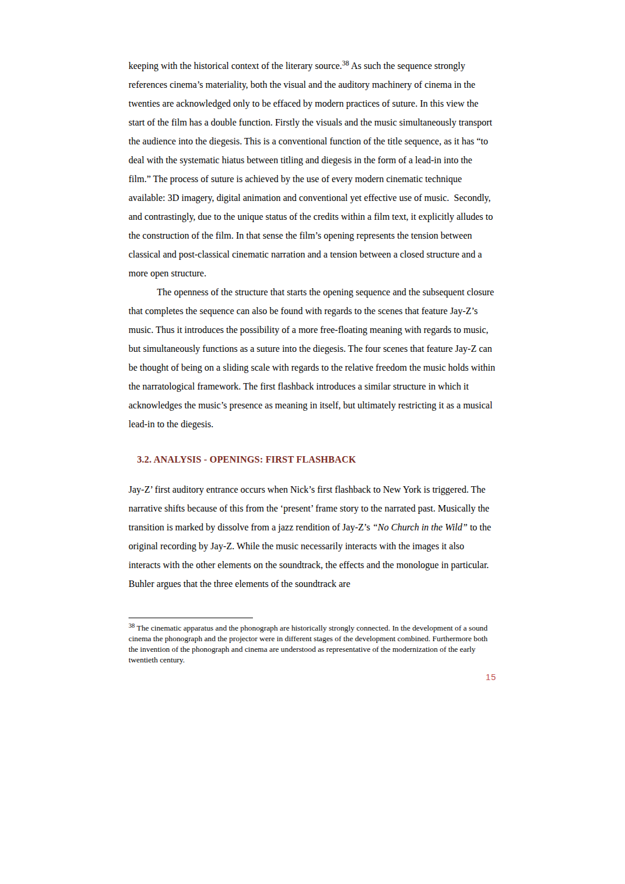keeping with the historical context of the literary source.38 As such the sequence strongly references cinema’s materiality, both the visual and the auditory machinery of cinema in the twenties are acknowledged only to be effaced by modern practices of suture. In this view the start of the film has a double function. Firstly the visuals and the music simultaneously transport the audience into the diegesis. This is a conventional function of the title sequence, as it has “to deal with the systematic hiatus between titling and diegesis in the form of a lead-in into the film.” The process of suture is achieved by the use of every modern cinematic technique available: 3D imagery, digital animation and conventional yet effective use of music. Secondly, and contrastingly, due to the unique status of the credits within a film text, it explicitly alludes to the construction of the film. In that sense the film’s opening represents the tension between classical and post-classical cinematic narration and a tension between a closed structure and a more open structure.
The openness of the structure that starts the opening sequence and the subsequent closure that completes the sequence can also be found with regards to the scenes that feature Jay-Z’s music. Thus it introduces the possibility of a more free-floating meaning with regards to music, but simultaneously functions as a suture into the diegesis. The four scenes that feature Jay-Z can be thought of being on a sliding scale with regards to the relative freedom the music holds within the narratological framework. The first flashback introduces a similar structure in which it acknowledges the music’s presence as meaning in itself, but ultimately restricting it as a musical lead-in to the diegesis.
3.2. ANALYSIS - OPENINGS: FIRST FLASHBACK
Jay-Z’ first auditory entrance occurs when Nick’s first flashback to New York is triggered. The narrative shifts because of this from the ‘present’ frame story to the narrated past. Musically the transition is marked by dissolve from a jazz rendition of Jay-Z’s “No Church in the Wild” to the original recording by Jay-Z. While the music necessarily interacts with the images it also interacts with the other elements on the soundtrack, the effects and the monologue in particular. Buhler argues that the three elements of the soundtrack are
38 The cinematic apparatus and the phonograph are historically strongly connected. In the development of a sound cinema the phonograph and the projector were in different stages of the development combined. Furthermore both the invention of the phonograph and cinema are understood as representative of the modernization of the early twentieth century.
15